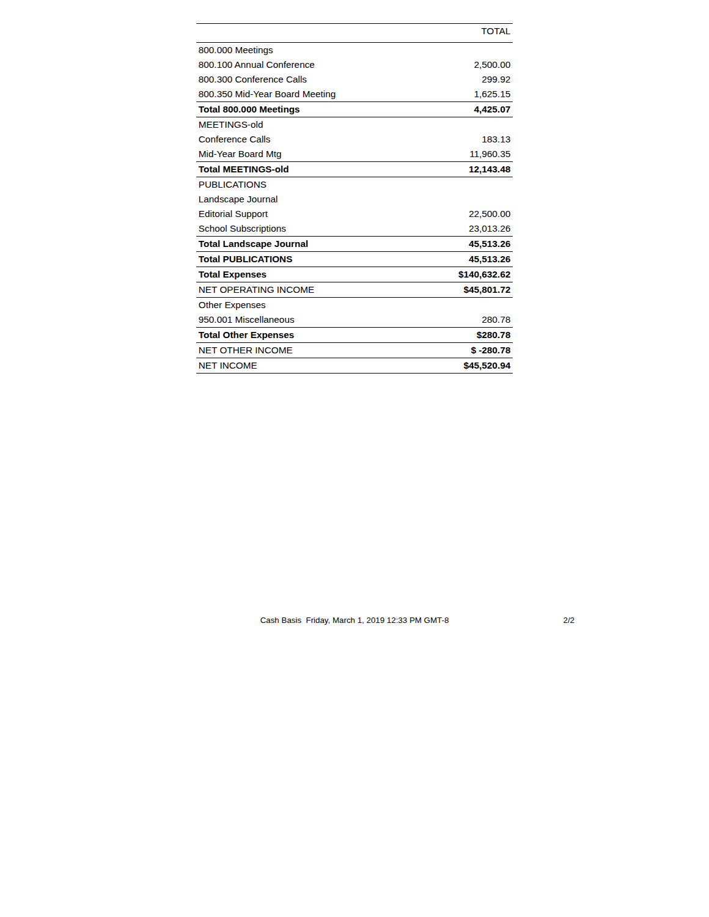| | TOTAL |
| 800.000 Meetings | |
| 800.100 Annual Conference | 2,500.00 |
| 800.300 Conference Calls | 299.92 |
| 800.350 Mid-Year Board Meeting | 1,625.15 |
| Total 800.000 Meetings | 4,425.07 |
| MEETINGS-old | |
| Conference Calls | 183.13 |
| Mid-Year Board Mtg | 11,960.35 |
| Total MEETINGS-old | 12,143.48 |
| PUBLICATIONS | |
| Landscape Journal | |
| Editorial Support | 22,500.00 |
| School Subscriptions | 23,013.26 |
| Total Landscape Journal | 45,513.26 |
| Total PUBLICATIONS | 45,513.26 |
| Total Expenses | $140,632.62 |
| NET OPERATING INCOME | $45,801.72 |
| Other Expenses | |
| 950.001 Miscellaneous | 280.78 |
| Total Other Expenses | $280.78 |
| NET OTHER INCOME | $ -280.78 |
| NET INCOME | $45,520.94 |
Cash Basis Friday, March 1, 2019 12:33 PM GMT-8
2/2